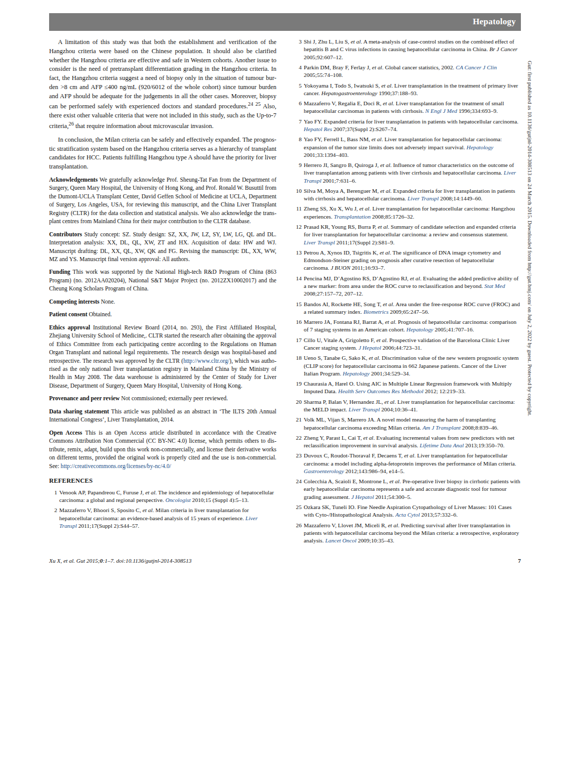Hepatology
Gut: first published as 10.1136/gutjnl-2014-308513 on 24 March 2015. Downloaded from http://gut.bmj.com/ on July 2, 2022 by guest. Protected by copyright.
A limitation of this study was that both the establishment and verification of the Hangzhou criteria were based on the Chinese population. It should also be clarified whether the Hangzhou criteria are effective and safe in Western cohorts. Another issue to consider is the need of pretransplant differentiation grading in the Hangzhou criteria. In fact, the Hangzhou criteria suggest a need of biopsy only in the situation of tumour burden >8 cm and AFP ≤400 ng/mL (920/6012 of the whole cohort) since tumour burden and AFP should be adequate for the judgements in all the other cases. Moreover, biopsy can be performed safely with experienced doctors and standard procedures.24 25 Also, there exist other valuable criteria that were not included in this study, such as the Up-to-7 criteria,26 that require information about microvascular invasion.
In conclusion, the Milan criteria can be safely and effectively expanded. The prognostic stratification system based on the Hangzhou criteria serves as a hierarchy of transplant candidates for HCC. Patients fulfilling Hangzhou type A should have the priority for liver transplantation.
Acknowledgements We gratefully acknowledge Prof. Sheung-Tat Fan from the Department of Surgery, Queen Mary Hospital, the University of Hong Kong, and Prof. Ronald W. Busuttil from the Dumont-UCLA Transplant Center, David Geffen School of Medicine at UCLA, Department of Surgery, Los Angeles, USA, for reviewing this manuscript, and the China Liver Transplant Registry (CLTR) for the data collection and statistical analysis. We also acknowledge the transplant centres from Mainland China for their major contribution to the CLTR database.
Contributors Study concept: SZ. Study design: SZ, XX, JW, LZ, SY, LW, LG, QL and DL. Interpretation analysis: XX, DL, QL, XW, ZT and HX. Acquisition of data: HW and WJ. Manuscript drafting: DL, XX, QL, XW, QK and FG. Revising the manuscript: DL, XX, WW, MZ and YS. Manuscript final version approval: All authors.
Funding This work was supported by the National High-tech R&D Program of China (863 Program) (no. 2012AA020204), National S&T Major Project (no. 2012ZX10002017) and the Cheung Kong Scholars Program of China.
Competing interests None.
Patient consent Obtained.
Ethics approval Institutional Review Board (2014, no. 293), the First Affiliated Hospital, Zhejiang University School of Medicine,. CLTR started the research after obtaining the approval of Ethics Committee from each participating centre according to the Regulations on Human Organ Transplant and national legal requirements. The research design was hospital-based and retrospective. The research was approved by the CLTR (http://www.cltr.org/), which was authorised as the only national liver transplantation registry in Mainland China by the Ministry of Health in May 2008. The data warehouse is administered by the Center of Study for Liver Disease, Department of Surgery, Queen Mary Hospital, University of Hong Kong.
Provenance and peer review Not commissioned; externally peer reviewed.
Data sharing statement This article was published as an abstract in ‘The ILTS 20th Annual International Congress’, Liver Transplantation, 2014.
Open Access This is an Open Access article distributed in accordance with the Creative Commons Attribution Non Commercial (CC BY-NC 4.0) license, which permits others to distribute, remix, adapt, build upon this work non-commercially, and license their derivative works on different terms, provided the original work is properly cited and the use is non-commercial. See: http://creativecommons.org/licenses/by-nc/4.0/
REFERENCES
Venook AP, Papandreou C, Furuse J, et al. The incidence and epidemiology of hepatocellular carcinoma: a global and regional perspective. Oncologist 2010;15 (Suppl 4):5–13.
Mazzaferro V, Bhoori S, Sposito C, et al. Milan criteria in liver transplantation for hepatocellular carcinoma: an evidence-based analysis of 15 years of experience. Liver Transpl 2011;17(Suppl 2):S44–57.
Shi J, Zhu L, Liu S, et al. A meta-analysis of case-control studies on the combined effect of hepatitis B and C virus infections in causing hepatocellular carcinoma in China. Br J Cancer 2005;92:607–12.
Parkin DM, Bray F, Ferlay J, et al. Global cancer statistics, 2002. CA Cancer J Clin 2005;55:74–108.
Yokoyama I, Todo S, Iwatsuki S, et al. Liver transplantation in the treatment of primary liver cancer. Hepatogastroenterology 1990;37:188–93.
Mazzaferro V, Regalia E, Doci R, et al. Liver transplantation for the treatment of small hepatocellular carcinomas in patients with cirrhosis. N Engl J Med 1996;334:693–9.
Yao FY. Expanded criteria for liver transplantation in patients with hepatocellular carcinoma. Hepatol Res 2007;37(Suppl 2):S267–74.
Yao FY, Ferrell L, Bass NM, et al. Liver transplantation for hepatocellular carcinoma: expansion of the tumor size limits does not adversely impact survival. Hepatology 2001;33:1394–403.
Herrero JI, Sangro B, Quiroga J, et al. Influence of tumor characteristics on the outcome of liver transplantation among patients with liver cirrhosis and hepatocellular carcinoma. Liver Transpl 2001;7:631–6.
Silva M, Moya A, Berenguer M, et al. Expanded criteria for liver transplantation in patients with cirrhosis and hepatocellular carcinoma. Liver Transpl 2008;14:1449–60.
Zheng SS, Xu X, Wu J, et al. Liver transplantation for hepatocellular carcinoma: Hangzhou experiences. Transplantation 2008;85:1726–32.
Prasad KR, Young RS, Burra P, et al. Summary of candidate selection and expanded criteria for liver transplantation for hepatocellular carcinoma: a review and consensus statement. Liver Transpl 2011;17(Suppl 2):S81–9.
Petrou A, Xynos ID, Tsigritis K, et al. The significance of DNA image cytometry and Edmondson-Steiner grading on prognosis after curative resection of hepatocellular carcinoma. J BUON 2011;16:93–7.
Pencina MJ, D’Agostino RS, D’Agostino RJ, et al. Evaluating the added predictive ability of a new marker: from area under the ROC curve to reclassification and beyond. Stat Med 2008;27:157–72, 207–12.
Bandos AI, Rockette HE, Song T, et al. Area under the free-response ROC curve (FROC) and a related summary index. Biometrics 2009;65:247–56.
Marrero JA, Fontana RJ, Barrat A, et al. Prognosis of hepatocellular carcinoma: comparison of 7 staging systems in an American cohort. Hepatology 2005;41:707–16.
Cillo U, Vitale A, Grigoletto F, et al. Prospective validation of the Barcelona Clinic Liver Cancer staging system. J Hepatol 2006;44:723–31.
Ueno S, Tanabe G, Sako K, et al. Discrimination value of the new western prognostic system (CLIP score) for hepatocellular carcinoma in 662 Japanese patients. Cancer of the Liver Italian Program. Hepatology 2001;34:529–34.
Chaurasia A, Harel O. Using AIC in Multiple Linear Regression framework with Multiply Imputed Data. Health Serv Outcomes Res Methodol 2012; 12:219–33.
Sharma P, Balan V, Hernandez JL, et al. Liver transplantation for hepatocellular carcinoma: the MELD impact. Liver Transpl 2004;10:36–41.
Volk ML, Vijan S, Marrero JA. A novel model measuring the harm of transplanting hepatocellular carcinoma exceeding Milan criteria. Am J Transplant 2008;8:839–46.
Zheng Y, Parast L, Cai T, et al. Evaluating incremental values from new predictors with net reclassification improvement in survival analysis. Lifetime Data Anal 2013;19:350–70.
Duvoux C, Roudot-Thoraval F, Decaens T, et al. Liver transplantation for hepatocellular carcinoma: a model including alpha-fetoprotein improves the performance of Milan criteria. Gastroenterology 2012;143:986–94, e14–5.
Colecchia A, Scaioli E, Montrone L, et al. Pre-operative liver biopsy in cirrhotic patients with early hepatocellular carcinoma represents a safe and accurate diagnostic tool for tumour grading assessment. J Hepatol 2011;54:300–5.
Ozkara SK, Tuneli IO. Fine Needle Aspiration Cytopathology of Liver Masses: 101 Cases with Cyto-/Histopathological Analysis. Acta Cytol 2013;57:332–6.
Mazzaferro V, Llovet JM, Miceli R, et al. Predicting survival after liver transplantation in patients with hepatocellular carcinoma beyond the Milan criteria: a retrospective, exploratory analysis. Lancet Oncol 2009;10:35–43.
Xu X, et al. Gut 2015;0:1–7. doi:10.1136/gutjnl-2014-308513
7